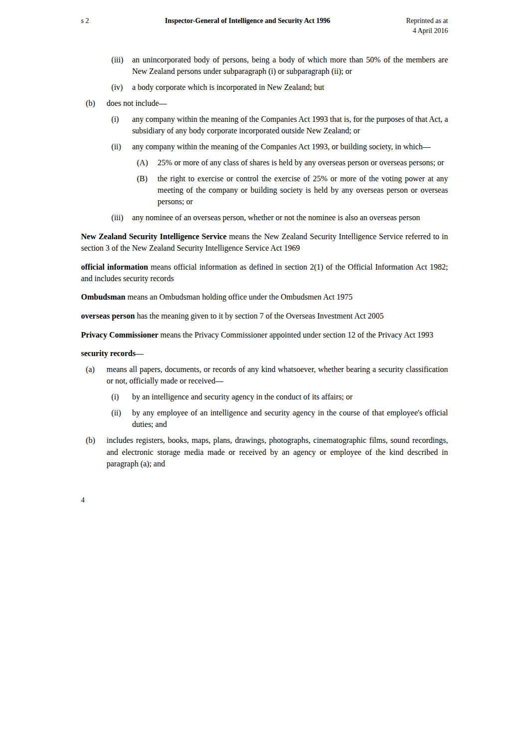s 2
Inspector-General of Intelligence and Security Act 1996
Reprinted as at 4 April 2016
(iii) an unincorporated body of persons, being a body of which more than 50% of the members are New Zealand persons under subparagraph (i) or subparagraph (ii); or
(iv) a body corporate which is incorporated in New Zealand; but
(b) does not include—
(i) any company within the meaning of the Companies Act 1993 that is, for the purposes of that Act, a subsidiary of any body corporate incorporated outside New Zealand; or
(ii) any company within the meaning of the Companies Act 1993, or building society, in which—
(A) 25% or more of any class of shares is held by any overseas person or overseas persons; or
(B) the right to exercise or control the exercise of 25% or more of the voting power at any meeting of the company or building society is held by any overseas person or overseas persons; or
(iii) any nominee of an overseas person, whether or not the nominee is also an overseas person
New Zealand Security Intelligence Service means the New Zealand Security Intelligence Service referred to in section 3 of the New Zealand Security Intelligence Service Act 1969
official information means official information as defined in section 2(1) of the Official Information Act 1982; and includes security records
Ombudsman means an Ombudsman holding office under the Ombudsmen Act 1975
overseas person has the meaning given to it by section 7 of the Overseas Investment Act 2005
Privacy Commissioner means the Privacy Commissioner appointed under section 12 of the Privacy Act 1993
security records—
(a) means all papers, documents, or records of any kind whatsoever, whether bearing a security classification or not, officially made or received—
(i) by an intelligence and security agency in the conduct of its affairs; or
(ii) by any employee of an intelligence and security agency in the course of that employee's official duties; and
(b) includes registers, books, maps, plans, drawings, photographs, cinematographic films, sound recordings, and electronic storage media made or received by an agency or employee of the kind described in paragraph (a); and
4